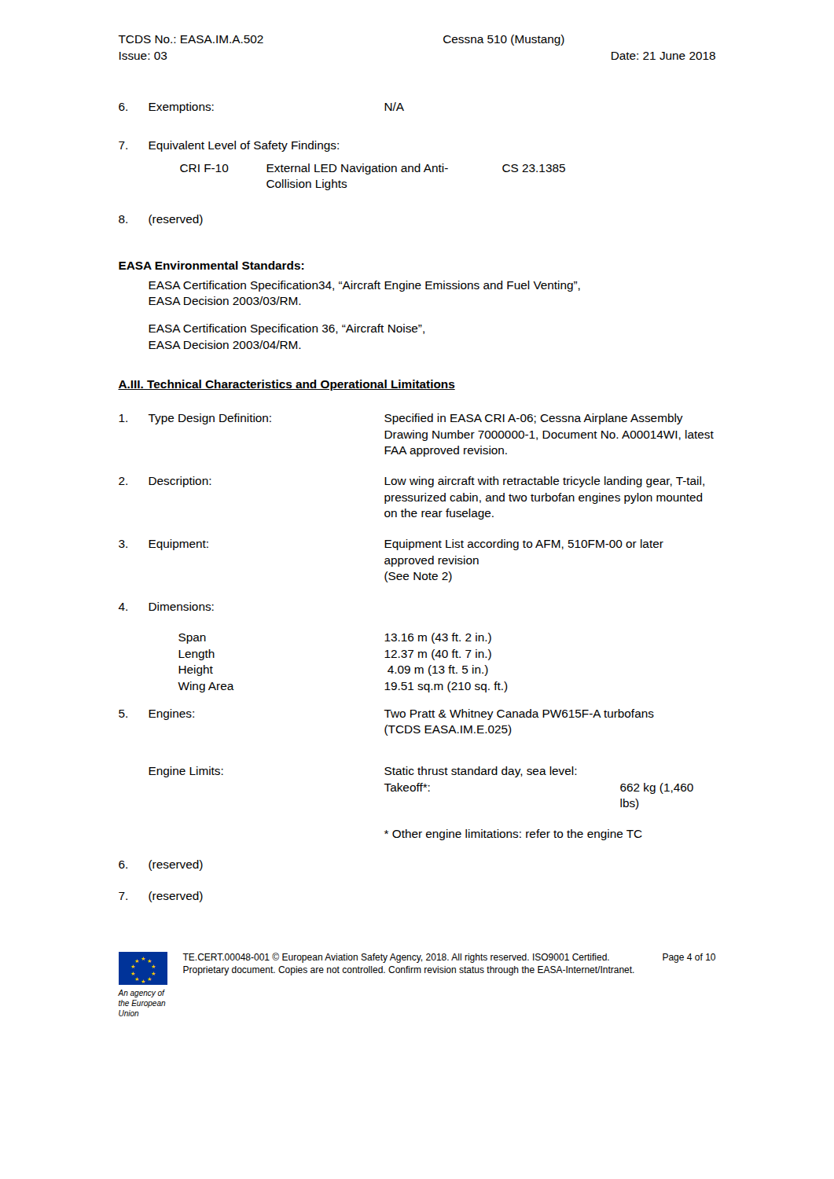TCDS No.: EASA.IM.A.502
Cessna 510 (Mustang)
Issue: 03
Date: 21 June 2018
6.
Exemptions:
N/A
7.
Equivalent Level of Safety Findings:
| CRI F-10 | External LED Navigation and Anti- Collision Lights | CS 23.1385 |
8.
(reserved)
EASA Environmental Standards:
EASA Certification Specification34, “Aircraft Engine Emissions and Fuel Venting”,
EASA Decision 2003/03/RM.
EASA Certification Specification 36, “Aircraft Noise”,
EASA Decision 2003/04/RM.
A.III. Technical Characteristics and Operational Limitations
1.
Type Design Definition:
Specified in EASA CRI A-06; Cessna Airplane Assembly Drawing Number 7000000-1, Document No. A00014WI, latest FAA approved revision.
2.
Description:
Low wing aircraft with retractable tricycle landing gear, T-tail, pressurized cabin, and two turbofan engines pylon mounted on the rear fuselage.
3.
Equipment:
Equipment List according to AFM, 510FM-00 or later approved revision
(See Note 2)
4.
Dimensions:
Span
13.16 m (43 ft. 2 in.)
Length
12.37 m (40 ft. 7 in.)
Height
4.09 m (13 ft. 5 in.)
Wing Area
19.51 sq.m (210 sq. ft.)
5.
Engines:
Two Pratt & Whitney Canada PW615F-A turbofans
(TCDS EASA.IM.E.025)
Engine Limits:
Static thrust standard day, sea level:
Takeoff*:
662 kg (1,460 lbs)
* Other engine limitations: refer to the engine TC
6.
(reserved)
7.
(reserved)
★ ★ ★ ★ ★ ★ ★ ★ ★ ★
An agency of the European Union
TE.CERT.00048-001 © European Aviation Safety Agency, 2018. All rights reserved. ISO9001 Certified.
Proprietary document. Copies are not controlled. Confirm revision status through the EASA-Internet/Intranet.
Page 4 of 10